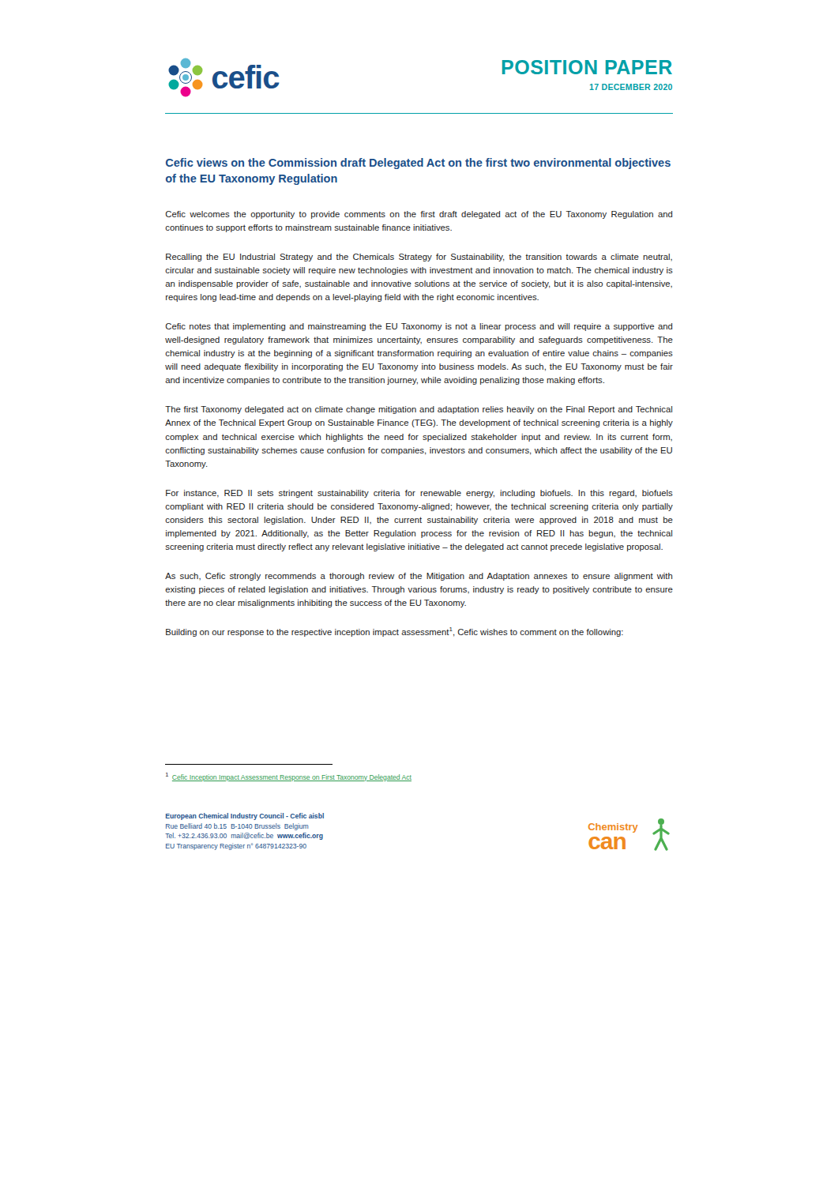cefic
POSITION PAPER
17 DECEMBER 2020
Cefic views on the Commission draft Delegated Act on the first two environmental objectives of the EU Taxonomy Regulation
Cefic welcomes the opportunity to provide comments on the first draft delegated act of the EU Taxonomy Regulation and continues to support efforts to mainstream sustainable finance initiatives.
Recalling the EU Industrial Strategy and the Chemicals Strategy for Sustainability, the transition towards a climate neutral, circular and sustainable society will require new technologies with investment and innovation to match. The chemical industry is an indispensable provider of safe, sustainable and innovative solutions at the service of society, but it is also capital-intensive, requires long lead-time and depends on a level-playing field with the right economic incentives.
Cefic notes that implementing and mainstreaming the EU Taxonomy is not a linear process and will require a supportive and well-designed regulatory framework that minimizes uncertainty, ensures comparability and safeguards competitiveness. The chemical industry is at the beginning of a significant transformation requiring an evaluation of entire value chains – companies will need adequate flexibility in incorporating the EU Taxonomy into business models. As such, the EU Taxonomy must be fair and incentivize companies to contribute to the transition journey, while avoiding penalizing those making efforts.
The first Taxonomy delegated act on climate change mitigation and adaptation relies heavily on the Final Report and Technical Annex of the Technical Expert Group on Sustainable Finance (TEG). The development of technical screening criteria is a highly complex and technical exercise which highlights the need for specialized stakeholder input and review. In its current form, conflicting sustainability schemes cause confusion for companies, investors and consumers, which affect the usability of the EU Taxonomy.
For instance, RED II sets stringent sustainability criteria for renewable energy, including biofuels. In this regard, biofuels compliant with RED II criteria should be considered Taxonomy-aligned; however, the technical screening criteria only partially considers this sectoral legislation. Under RED II, the current sustainability criteria were approved in 2018 and must be implemented by 2021. Additionally, as the Better Regulation process for the revision of RED II has begun, the technical screening criteria must directly reflect any relevant legislative initiative – the delegated act cannot precede legislative proposal.
As such, Cefic strongly recommends a thorough review of the Mitigation and Adaptation annexes to ensure alignment with existing pieces of related legislation and initiatives. Through various forums, industry is ready to positively contribute to ensure there are no clear misalignments inhibiting the success of the EU Taxonomy.
Building on our response to the respective inception impact assessment1, Cefic wishes to comment on the following:
1 Cefic Inception Impact Assessment Response on First Taxonomy Delegated Act
European Chemical Industry Council - Cefic aisbl
Rue Belliard 40 b.15 B-1040 Brussels Belgium
Tel. +32.2.436.93.00 mail@cefic.be www.cefic.org
EU Transparency Register n° 64879142323-90
Chemistry
can